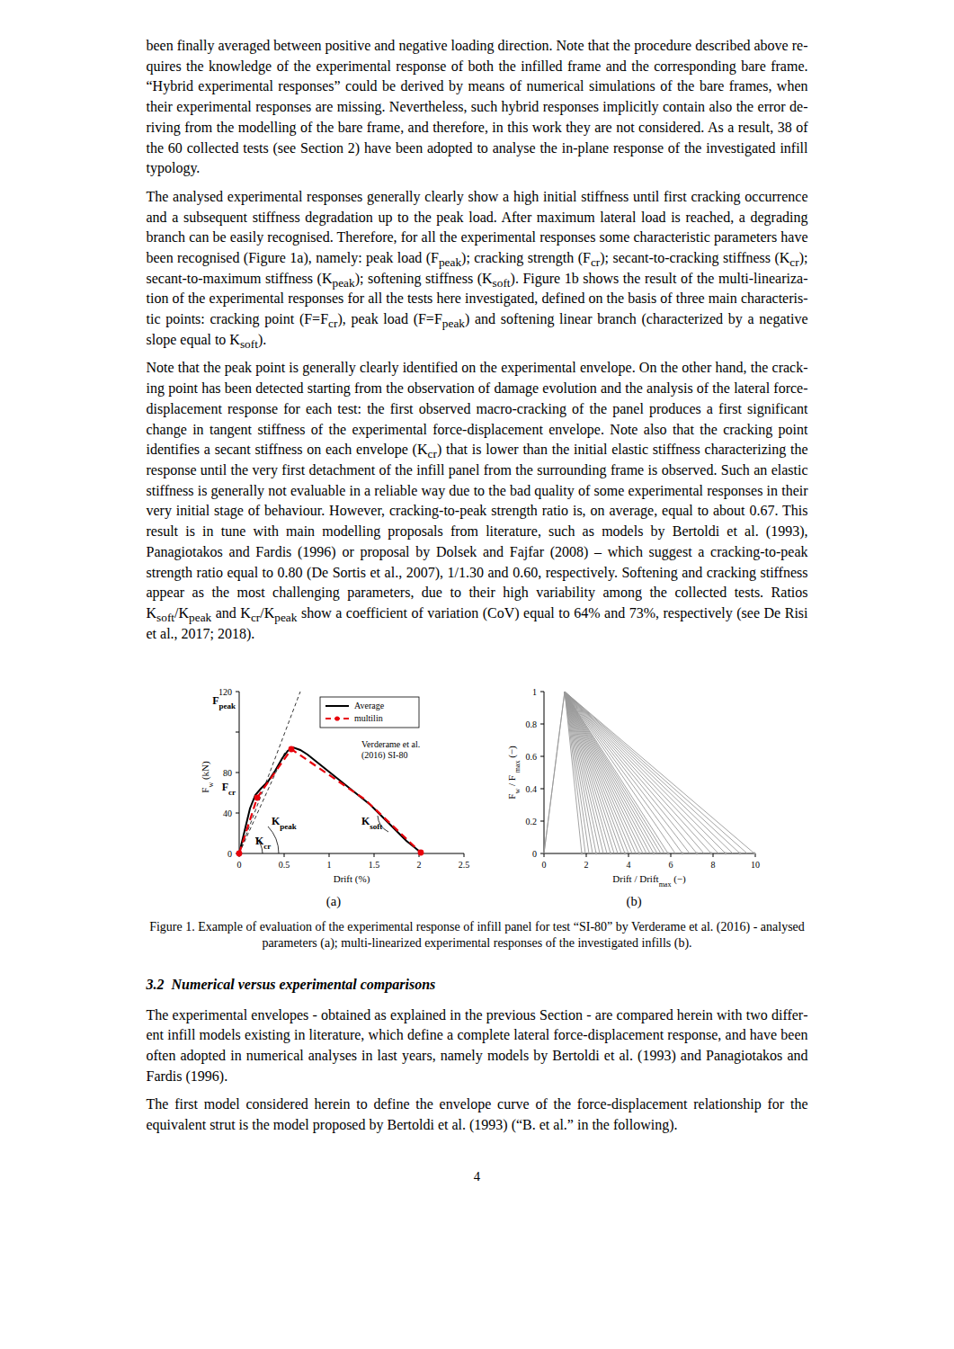been finally averaged between positive and negative loading direction. Note that the procedure described above requires the knowledge of the experimental response of both the infilled frame and the corresponding bare frame. “Hybrid experimental responses” could be derived by means of numerical simulations of the bare frames, when their experimental responses are missing. Nevertheless, such hybrid responses implicitly contain also the error deriving from the modelling of the bare frame, and therefore, in this work they are not considered. As a result, 38 of the 60 collected tests (see Section 2) have been adopted to analyse the in-plane response of the investigated infill typology.
The analysed experimental responses generally clearly show a high initial stiffness until first cracking occurrence and a subsequent stiffness degradation up to the peak load. After maximum lateral load is reached, a degrading branch can be easily recognised. Therefore, for all the experimental responses some characteristic parameters have been recognised (Figure 1a), namely: peak load (Fpeak); cracking strength (Fcr); secant-to-cracking stiffness (Kcr); secant-to-maximum stiffness (Kpeak); softening stiffness (Ksoft). Figure 1b shows the result of the multi-linearization of the experimental responses for all the tests here investigated, defined on the basis of three main characteristic points: cracking point (F=Fcr), peak load (F=Fpeak) and softening linear branch (characterized by a negative slope equal to Ksoft).
Note that the peak point is generally clearly identified on the experimental envelope. On the other hand, the cracking point has been detected starting from the observation of damage evolution and the analysis of the lateral force-displacement response for each test: the first observed macro-cracking of the panel produces a first significant change in tangent stiffness of the experimental force-displacement envelope. Note also that the cracking point identifies a secant stiffness on each envelope (Kcr) that is lower than the initial elastic stiffness characterizing the response until the very first detachment of the infill panel from the surrounding frame is observed. Such an elastic stiffness is generally not evaluable in a reliable way due to the bad quality of some experimental responses in their very initial stage of behaviour. However, cracking-to-peak strength ratio is, on average, equal to about 0.67. This result is in tune with main modelling proposals from literature, such as models by Bertoldi et al. (1993), Panagiotakos and Fardis (1996) or proposal by Dolsek and Fajfar (2008) – which suggest a cracking-to-peak strength ratio equal to 0.80 (De Sortis et al., 2007), 1/1.30 and 0.60, respectively. Softening and cracking stiffness appear as the most challenging parameters, due to their high variability among the collected tests. Ratios Ksoft/Kpeak and Kcr/Kpeak show a coefficient of variation (CoV) equal to 64% and 73%, respectively (see De Risi et al., 2017; 2018).
120 80 40 0 0 0.5 1 1.5 2 2.5 Drift (%) Fw (kN) Fpeak Fcr Kpeak Kcr Ksoft Average multilin Verderame et al. (2016) SI-80
(a)
1 0.8 0.6 0.4 0.2 0 0 2 4 6 8 10 Drift / Driftmax (−) Fw / F max (−)
(b)
Figure 1. Example of evaluation of the experimental response of infill panel for test “SI-80” by Verderame et al. (2016) - analysed parameters (a); multi-linearized experimental responses of the investigated infills (b).
3.2 Numerical versus experimental comparisons
The experimental envelopes - obtained as explained in the previous Section - are compared herein with two different infill models existing in literature, which define a complete lateral force-displacement response, and have been often adopted in numerical analyses in last years, namely models by Bertoldi et al. (1993) and Panagiotakos and Fardis (1996).
The first model considered herein to define the envelope curve of the force-displacement relationship for the equivalent strut is the model proposed by Bertoldi et al. (1993) (“B. et al.” in the following).
4